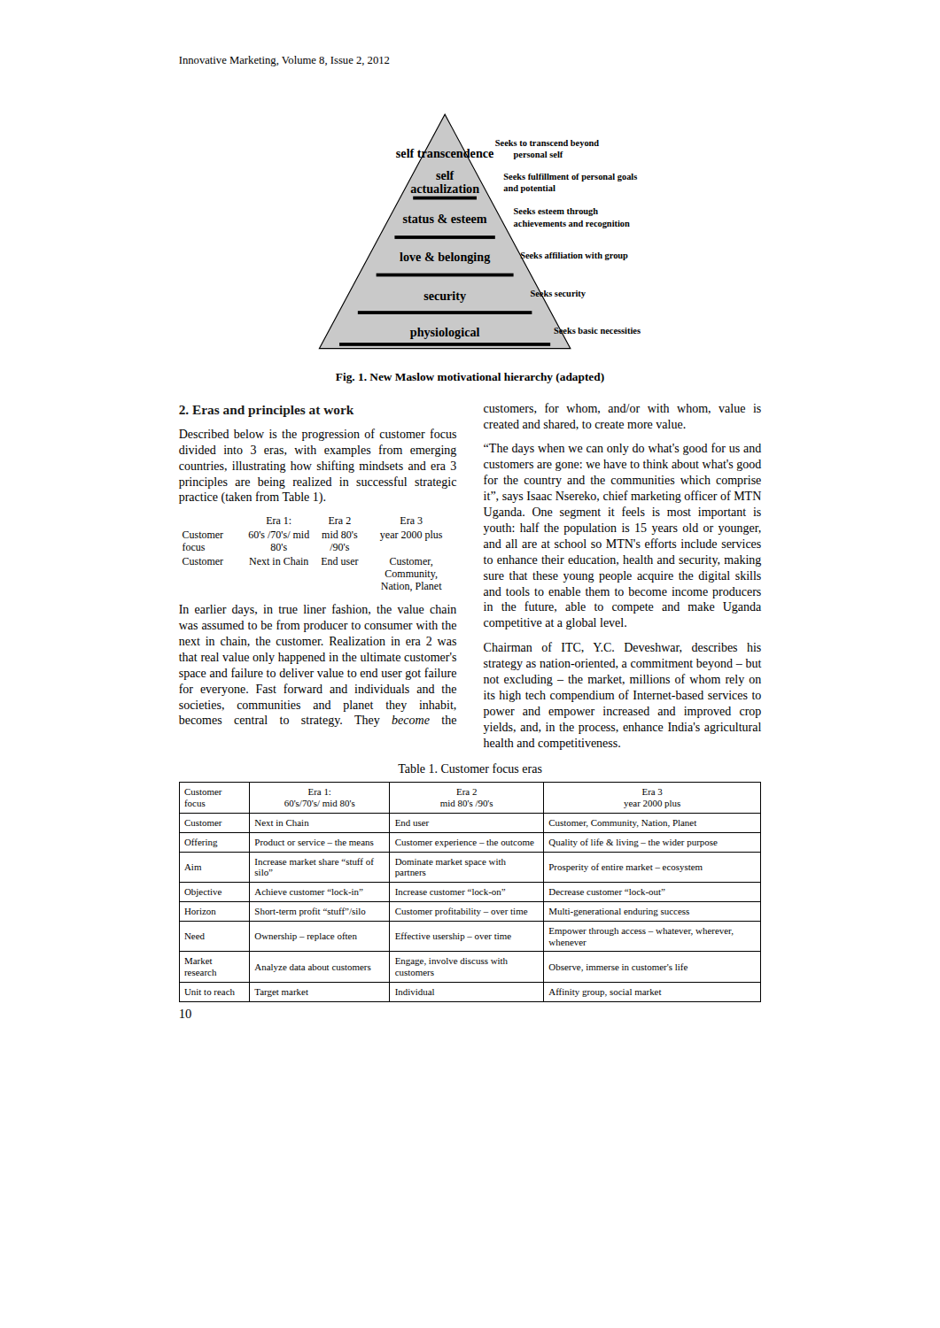Innovative Marketing, Volume 8, Issue 2, 2012
self transcendence self actualization status & esteem love & belonging security physiological Seeks to transcend beyond personal self Seeks fulfillment of personal goals and potential Seeks esteem through achievements and recognition Seeks affiliation with group Seeks security Seeks basic necessities
Fig. 1. New Maslow motivational hierarchy (adapted)
2. Eras and principles at work
Described below is the progression of customer focus divided into 3 eras, with examples from emerging countries, illustrating how shifting mindsets and era 3 principles are being realized in successful strategic practice (taken from Table 1).
| | Era 1: | Era 2 | Era 3 |
| Customer focus | 60's /70's/ mid 80's | mid 80's /90's | year 2000 plus |
| Customer | Next in Chain | End user | Customer, Community, Nation, Planet |
In earlier days, in true liner fashion, the value chain was assumed to be from producer to consumer with the next in chain, the customer. Realization in era 2 was that real value only happened in the ultimate customer's space and failure to deliver value to end user got failure for everyone. Fast forward and individuals and the societies, communities and planet they inhabit, becomes central to strategy. They become the customers, for whom, and/or with whom, value is created and shared, to create more value.
“The days when we can only do what's good for us and customers are gone: we have to think about what's good for the country and the communities which comprise it”, says Isaac Nsereko, chief marketing officer of MTN Uganda. One segment it feels is most important is youth: half the population is 15 years old or younger, and all are at school so MTN's efforts include services to enhance their education, health and security, making sure that these young people acquire the digital skills and tools to enable them to become income producers in the future, able to compete and make Uganda competitive at a global level.
Chairman of ITC, Y.C. Deveshwar, describes his strategy as nation-oriented, a commitment beyond – but not excluding – the market, millions of whom rely on its high tech compendium of Internet-based services to power and empower increased and improved crop yields, and, in the process, enhance India's agricultural health and competitiveness.
Table 1. Customer focus eras
| Customer focus | Era 1: 60's/70's/ mid 80's | Era 2 mid 80's /90's | Era 3 year 2000 plus |
| --- | --- | --- | --- |
| Customer | Next in Chain | End user | Customer, Community, Nation, Planet |
| Offering | Product or service – the means | Customer experience – the outcome | Quality of life & living – the wider purpose |
| Aim | Increase market share “stuff of silo” | Dominate market space with partners | Prosperity of entire market – ecosystem |
| Objective | Achieve customer “lock-in” | Increase customer “lock-on” | Decrease customer “lock-out” |
| Horizon | Short-term profit “stuff”/silo | Customer profitability – over time | Multi-generational enduring success |
| Need | Ownership – replace often | Effective usership – over time | Empower through access – whatever, wherever, whenever |
| Market research | Analyze data about customers | Engage, involve discuss with customers | Observe, immerse in customer's life |
| Unit to reach | Target market | Individual | Affinity group, social market |
10